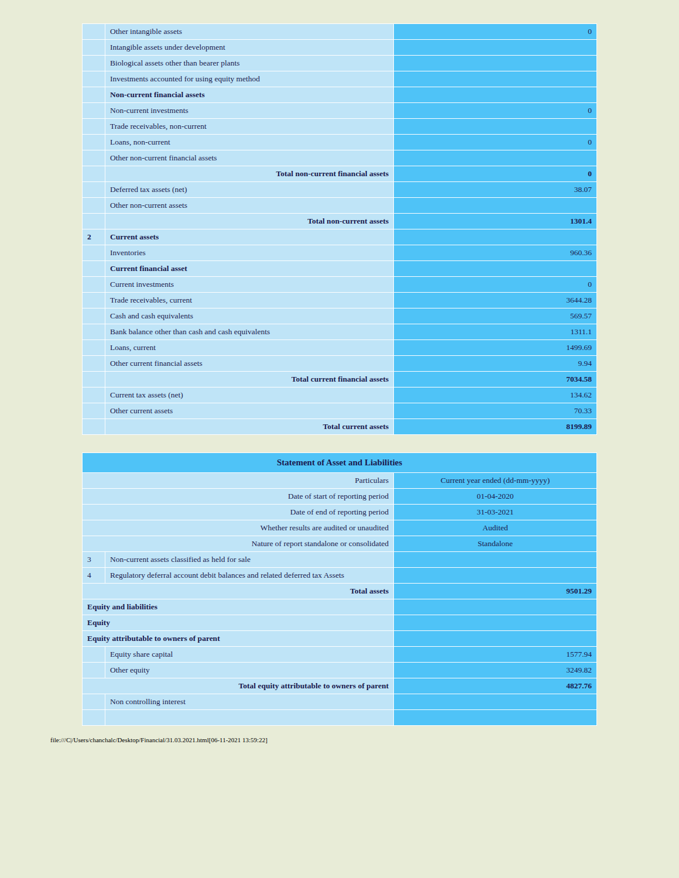| | Other intangible assets | 0 |
| | Intangible assets under development | |
| | Biological assets other than bearer plants | |
| | Investments accounted for using equity method | |
| | Non-current financial assets | |
| | Non-current investments | 0 |
| | Trade receivables, non-current | |
| | Loans, non-current | 0 |
| | Other non-current financial assets | |
| | Total non-current financial assets | 0 |
| | Deferred tax assets (net) | 38.07 |
| | Other non-current assets | |
| | Total non-current assets | 1301.4 |
| 2 | Current assets | |
| | Inventories | 960.36 |
| | Current financial asset | |
| | Current investments | 0 |
| | Trade receivables, current | 3644.28 |
| | Cash and cash equivalents | 569.57 |
| | Bank balance other than cash and cash equivalents | 1311.1 |
| | Loans, current | 1499.69 |
| | Other current financial assets | 9.94 |
| | Total current financial assets | 7034.58 |
| | Current tax assets (net) | 134.62 |
| | Other current assets | 70.33 |
| | Total current assets | 8199.89 |
| Statement of Asset and Liabilities |
| Particulars | Current year ended (dd-mm-yyyy) |
| Date of start of reporting period | 01-04-2020 |
| Date of end of reporting period | 31-03-2021 |
| Whether results are audited or unaudited | Audited |
| Nature of report standalone or consolidated | Standalone |
| 3 | Non-current assets classified as held for sale | |
| 4 | Regulatory deferral account debit balances and related deferred tax Assets | |
| Total assets | 9501.29 |
| Equity and liabilities | |
| Equity | |
| Equity attributable to owners of parent | |
| | Equity share capital | 1577.94 |
| | Other equity | 3249.82 |
| Total equity attributable to owners of parent | 4827.76 |
| | Non controlling interest | |
file:///C|/Users/chanchalc/Desktop/Financial/31.03.2021.html[06-11-2021 13:59:22]